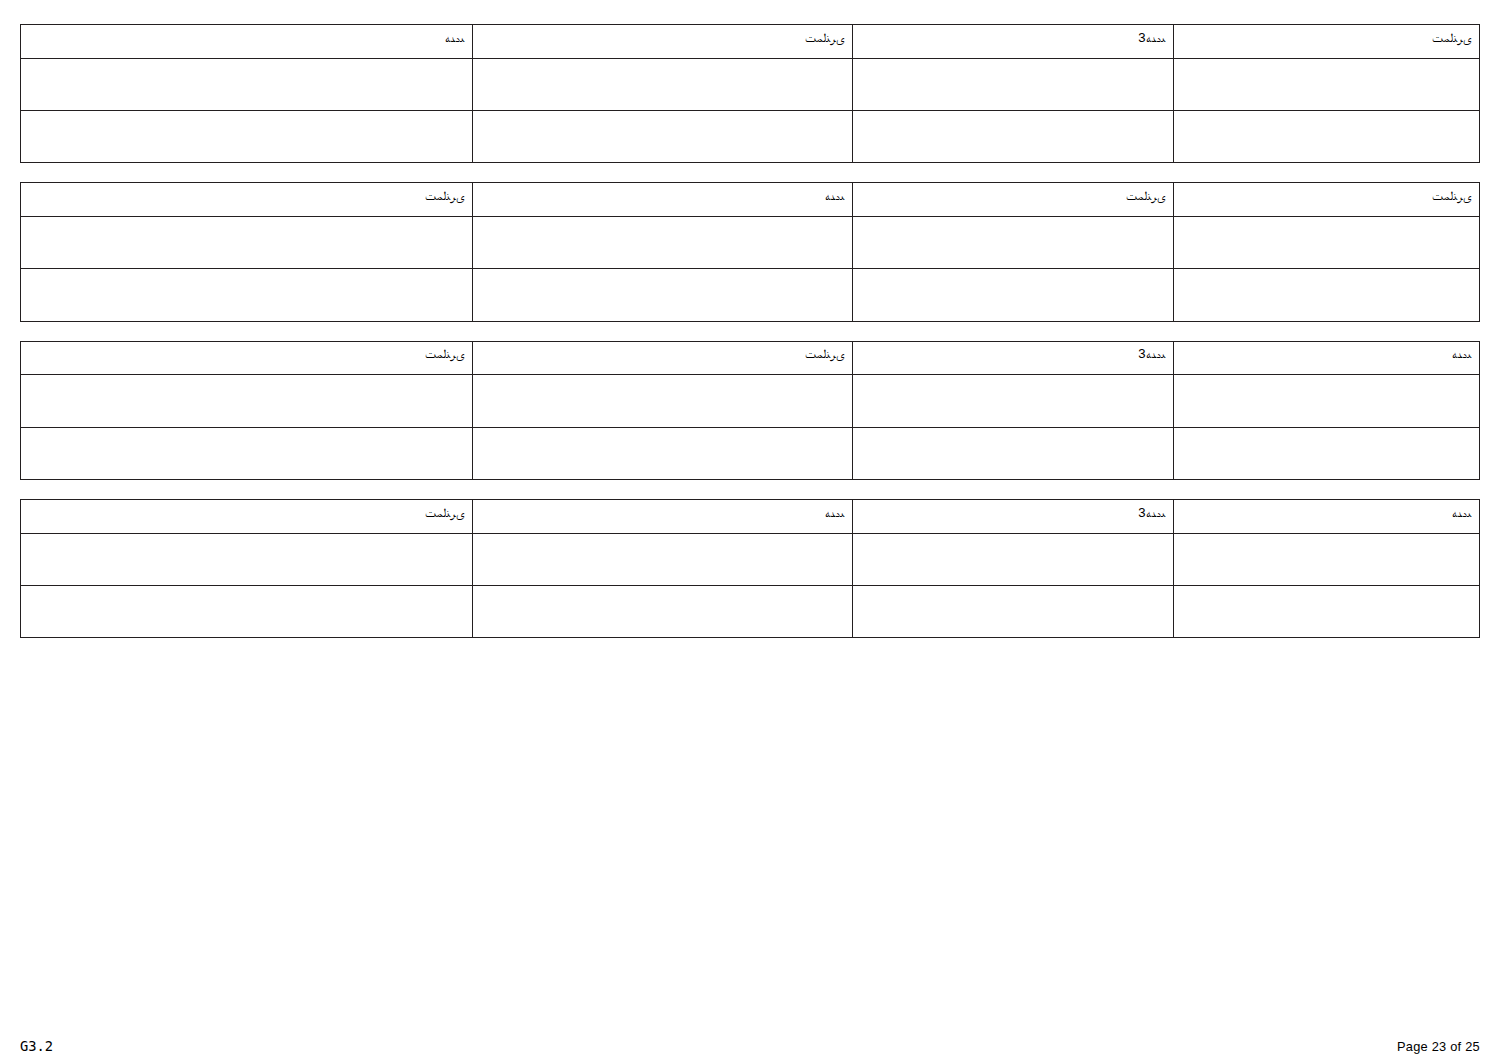| ﯼﺮﻨﻟﻤﺖ | ﯩﺩﺪﻪ‎ 3 | ﯼﺮﻨﻟﻤﺖ | ﯩﺩﺪﻪ‎ |
| ﯼﺮﻨﻟﻤﺖ | ﯼﺮﻨﻟﻤﺖ | ﯩﺩﺪﻪ‎ | ﯼﺮﻨﻟﻤﺖ |
| ﯩﺩﺪﻪ‎ | ﯩﺩﺪﻪ‎ 3 | ﯼﺮﻨﻟﻤﺖ | ﯼﺮﻨﻟﻤﺖ |
| ﯩﺩﺪﻪ‎ | ﯩﺩﺪﻪ‎ 3 | ﯩﺩﺪﻪ‎ | ﯼﺮﻨﻟﻤﺖ |
Page 23 of 25 G3.2